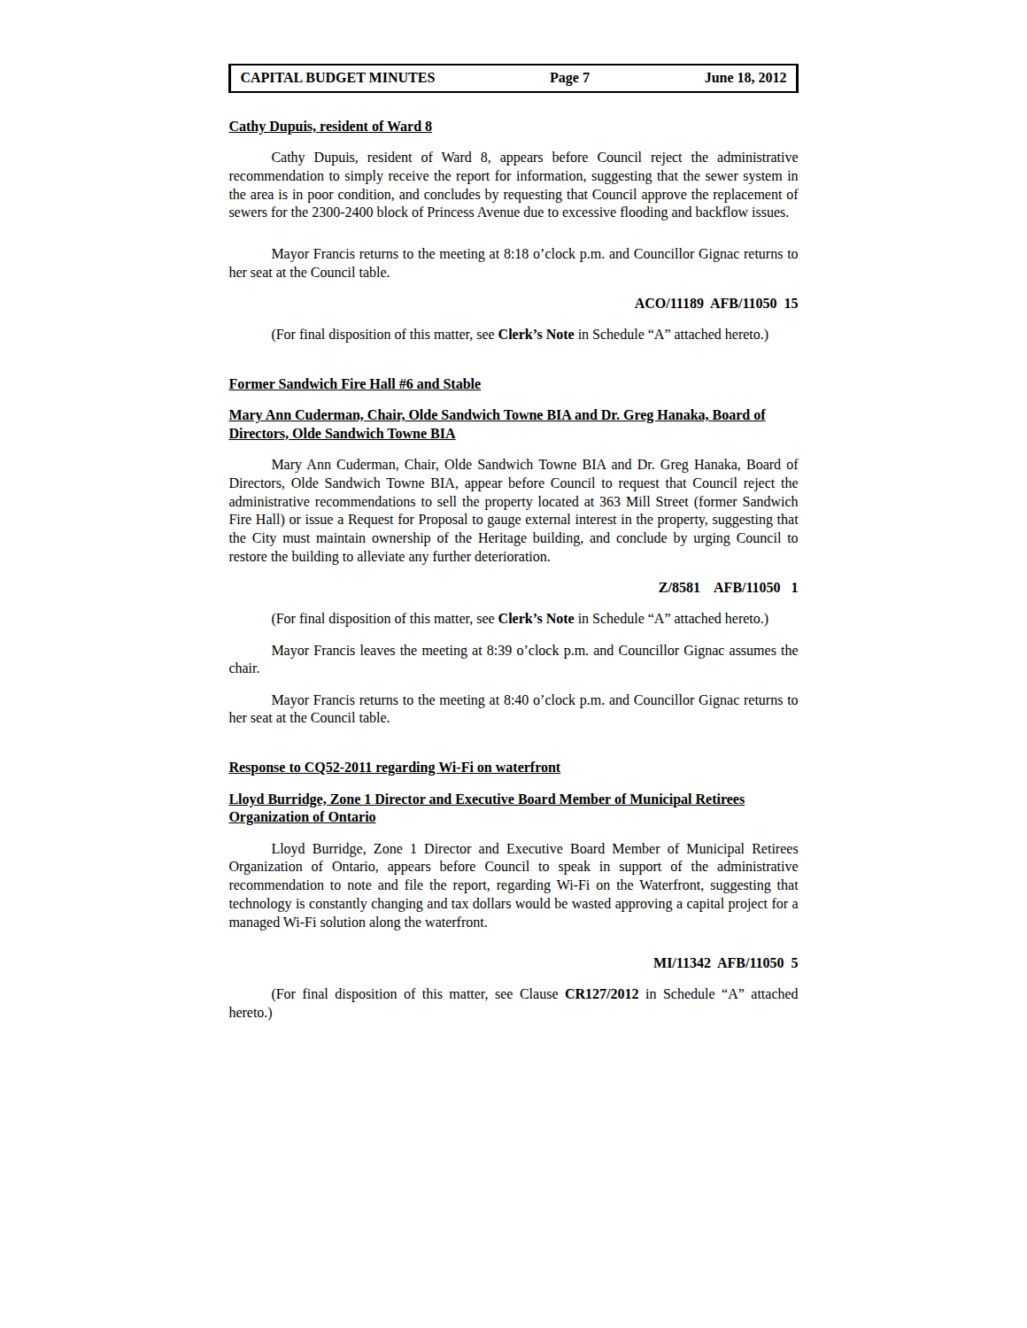CAPITAL BUDGET MINUTES Page 7 June 18, 2012
Cathy Dupuis, resident of Ward 8
Cathy Dupuis, resident of Ward 8, appears before Council reject the administrative recommendation to simply receive the report for information, suggesting that the sewer system in the area is in poor condition, and concludes by requesting that Council approve the replacement of sewers for the 2300-2400 block of Princess Avenue due to excessive flooding and backflow issues.
Mayor Francis returns to the meeting at 8:18 o’clock p.m. and Councillor Gignac returns to her seat at the Council table.
ACO/11189 AFB/11050 15
(For final disposition of this matter, see Clerk’s Note in Schedule “A” attached hereto.)
Former Sandwich Fire Hall #6 and Stable
Mary Ann Cuderman, Chair, Olde Sandwich Towne BIA and Dr. Greg Hanaka, Board of Directors, Olde Sandwich Towne BIA
Mary Ann Cuderman, Chair, Olde Sandwich Towne BIA and Dr. Greg Hanaka, Board of Directors, Olde Sandwich Towne BIA, appear before Council to request that Council reject the administrative recommendations to sell the property located at 363 Mill Street (former Sandwich Fire Hall) or issue a Request for Proposal to gauge external interest in the property, suggesting that the City must maintain ownership of the Heritage building, and conclude by urging Council to restore the building to alleviate any further deterioration.
Z/8581 AFB/11050 1
(For final disposition of this matter, see Clerk’s Note in Schedule “A” attached hereto.)
Mayor Francis leaves the meeting at 8:39 o’clock p.m. and Councillor Gignac assumes the chair.
Mayor Francis returns to the meeting at 8:40 o’clock p.m. and Councillor Gignac returns to her seat at the Council table.
Response to CQ52-2011 regarding Wi-Fi on waterfront
Lloyd Burridge, Zone 1 Director and Executive Board Member of Municipal Retirees Organization of Ontario
Lloyd Burridge, Zone 1 Director and Executive Board Member of Municipal Retirees Organization of Ontario, appears before Council to speak in support of the administrative recommendation to note and file the report, regarding Wi-Fi on the Waterfront, suggesting that technology is constantly changing and tax dollars would be wasted approving a capital project for a managed Wi-Fi solution along the waterfront.
MI/11342 AFB/11050 5
(For final disposition of this matter, see Clause CR127/2012 in Schedule “A” attached hereto.)